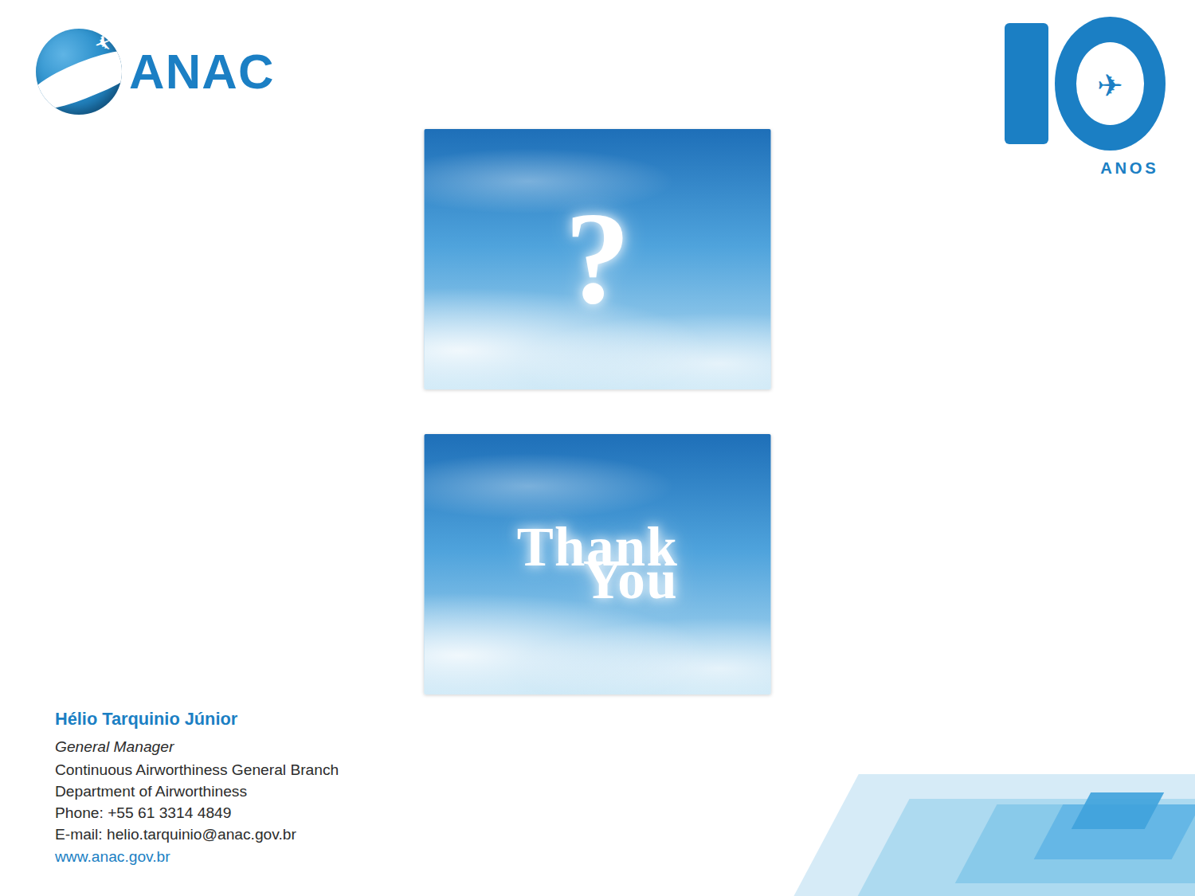ANAC
✈
Anos
?
Thank You
Hélio Tarquinio Júnior
General Manager
Continuous Airworthiness General Branch
Department of Airworthiness
Phone: +55 61 3314 4849
E-mail: helio.tarquinio@anac.gov.br
www.anac.gov.br